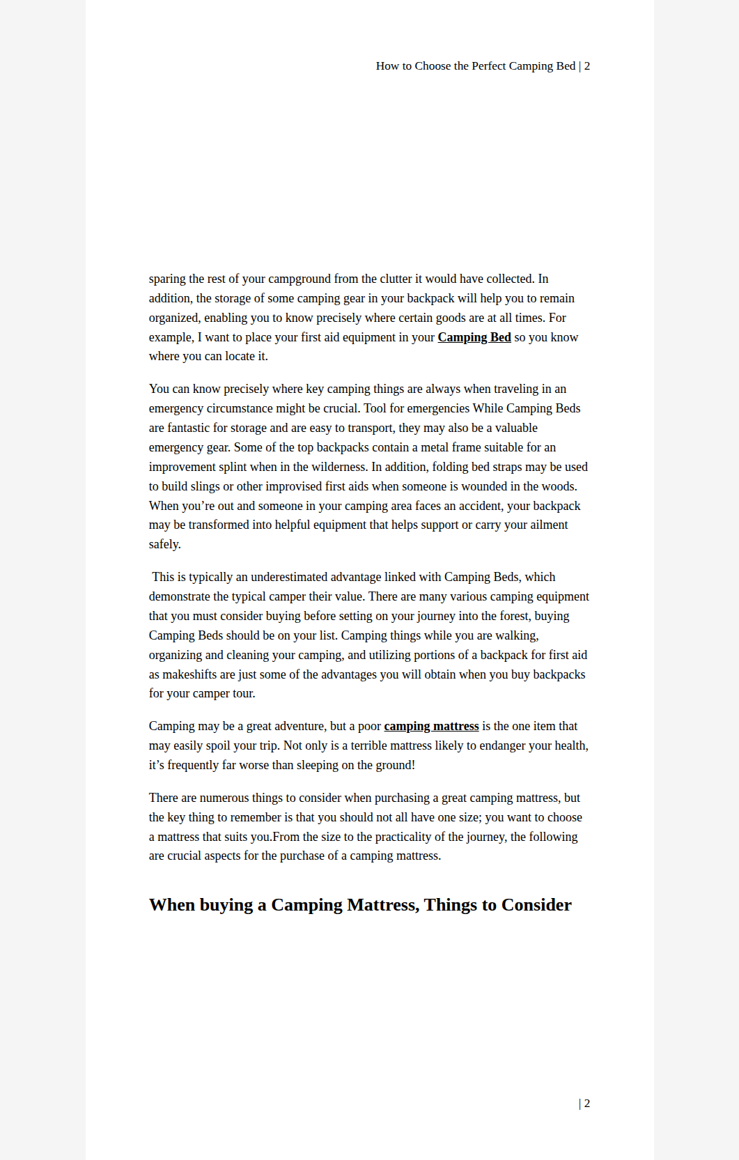How to Choose the Perfect Camping Bed | 2
sparing the rest of your campground from the clutter it would have collected. In addition, the storage of some camping gear in your backpack will help you to remain organized, enabling you to know precisely where certain goods are at all times. For example, I want to place your first aid equipment in your Camping Bed so you know where you can locate it.
You can know precisely where key camping things are always when traveling in an emergency circumstance might be crucial. Tool for emergencies While Camping Beds are fantastic for storage and are easy to transport, they may also be a valuable emergency gear. Some of the top backpacks contain a metal frame suitable for an improvement splint when in the wilderness. In addition, folding bed straps may be used to build slings or other improvised first aids when someone is wounded in the woods. When you’re out and someone in your camping area faces an accident, your backpack may be transformed into helpful equipment that helps support or carry your ailment safely.
This is typically an underestimated advantage linked with Camping Beds, which demonstrate the typical camper their value. There are many various camping equipment that you must consider buying before setting on your journey into the forest, buying Camping Beds should be on your list. Camping things while you are walking, organizing and cleaning your camping, and utilizing portions of a backpack for first aid as makeshifts are just some of the advantages you will obtain when you buy backpacks for your camper tour.
Camping may be a great adventure, but a poor camping mattress is the one item that may easily spoil your trip. Not only is a terrible mattress likely to endanger your health, it’s frequently far worse than sleeping on the ground!
There are numerous things to consider when purchasing a great camping mattress, but the key thing to remember is that you should not all have one size; you want to choose a mattress that suits you.From the size to the practicality of the journey, the following are crucial aspects for the purchase of a camping mattress.
When buying a Camping Mattress, Things to Consider
| 2